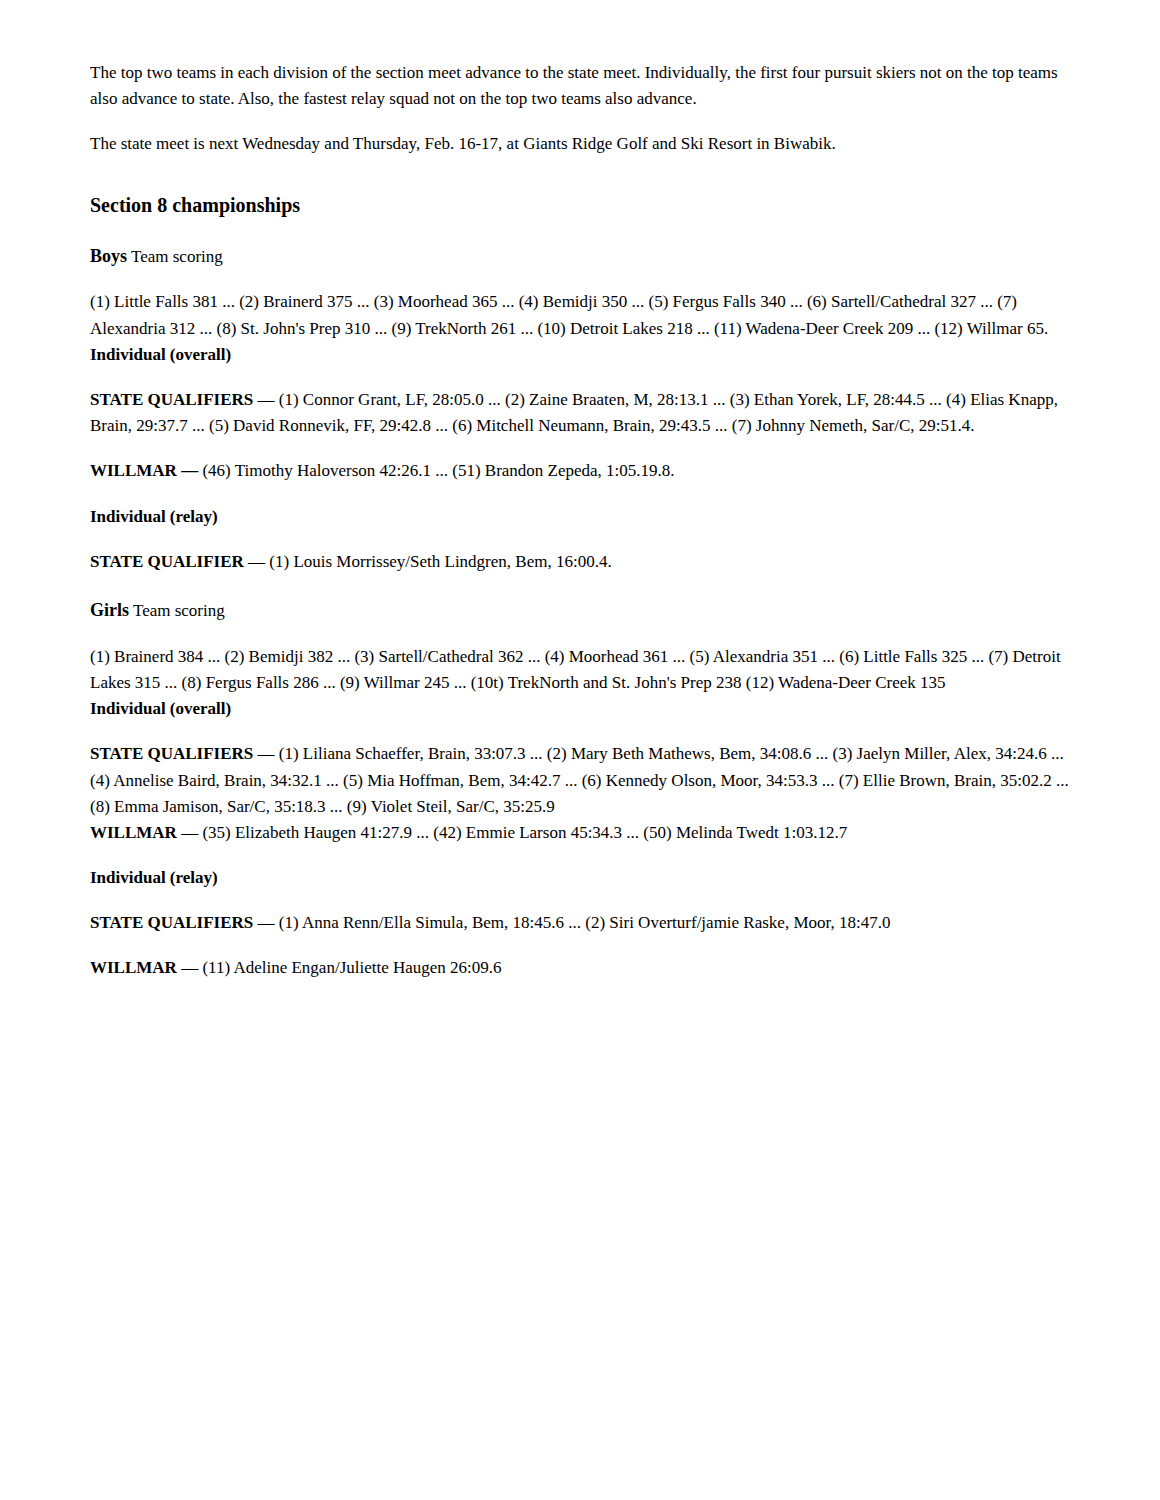The top two teams in each division of the section meet advance to the state meet. Individually, the first four pursuit skiers not on the top teams also advance to state. Also, the fastest relay squad not on the top two teams also advance.
The state meet is next Wednesday and Thursday, Feb. 16-17, at Giants Ridge Golf and Ski Resort in Biwabik.
Section 8 championships
Boys Team scoring
(1) Little Falls 381 ... (2) Brainerd 375 ... (3) Moorhead 365 ... (4) Bemidji 350 ... (5) Fergus Falls 340 ... (6) Sartell/Cathedral 327 ... (7) Alexandria 312 ... (8) St. John's Prep 310 ... (9) TrekNorth 261 ... (10) Detroit Lakes 218 ... (11) Wadena-Deer Creek 209 ... (12) Willmar 65.
Individual (overall)
STATE QUALIFIERS — (1) Connor Grant, LF, 28:05.0 ... (2) Zaine Braaten, M, 28:13.1 ... (3) Ethan Yorek, LF, 28:44.5 ... (4) Elias Knapp, Brain, 29:37.7 ... (5) David Ronnevik, FF, 29:42.8 ... (6) Mitchell Neumann, Brain, 29:43.5 ... (7) Johnny Nemeth, Sar/C, 29:51.4.
WILLMAR — (46) Timothy Haloverson 42:26.1 ... (51) Brandon Zepeda, 1:05.19.8.
Individual (relay)
STATE QUALIFIER — (1) Louis Morrissey/Seth Lindgren, Bem, 16:00.4.
Girls Team scoring
(1) Brainerd 384 ... (2) Bemidji 382 ... (3) Sartell/Cathedral 362 ... (4) Moorhead 361 ... (5) Alexandria 351 ... (6) Little Falls 325 ... (7) Detroit Lakes 315 ... (8) Fergus Falls 286 ... (9) Willmar 245 ... (10t) TrekNorth and St. John's Prep 238 (12) Wadena-Deer Creek 135
Individual (overall)
STATE QUALIFIERS — (1) Liliana Schaeffer, Brain, 33:07.3 ... (2) Mary Beth Mathews, Bem, 34:08.6 ... (3) Jaelyn Miller, Alex, 34:24.6 ... (4) Annelise Baird, Brain, 34:32.1 ... (5) Mia Hoffman, Bem, 34:42.7 ... (6) Kennedy Olson, Moor, 34:53.3 ... (7) Ellie Brown, Brain, 35:02.2 ... (8) Emma Jamison, Sar/C, 35:18.3 ... (9) Violet Steil, Sar/C, 35:25.9
WILLMAR — (35) Elizabeth Haugen 41:27.9 ... (42) Emmie Larson 45:34.3 ... (50) Melinda Twedt 1:03.12.7
Individual (relay)
STATE QUALIFIERS — (1) Anna Renn/Ella Simula, Bem, 18:45.6 ... (2) Siri Overturf/jamie Raske, Moor, 18:47.0
WILLMAR — (11) Adeline Engan/Juliette Haugen 26:09.6